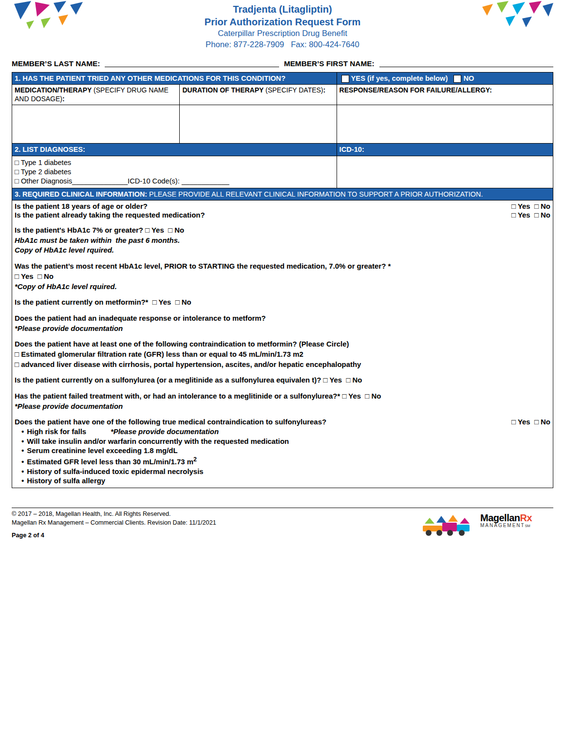Tradjenta (Litagliptin)
Prior Authorization Request Form
Caterpillar Prescription Drug Benefit
Phone: 877-228-7909 Fax: 800-424-7640
MEMBER’S LAST NAME: MEMBER’S FIRST NAME:
| 1. HAS THE PATIENT TRIED ANY OTHER MEDICATIONS FOR THIS CONDITION? | YES (if yes, complete below) NO |
| MEDICATION/THERAPY (SPECIFY DRUG NAME AND DOSAGE) : | DURATION OF THERAPY (SPECIFY DATES) : | RESPONSE/REASON FOR FAILURE/ALLERGY: |
| 2. LIST DIAGNOSES: | ICD-10: |
| □ Type 1 diabetes □ Type 2 diabetes □ Other Diagnosis______________ICD-10 Code(s): ____________ | |
| 3. REQUIRED CLINICAL INFORMATION: PLEASE PROVIDE ALL RELEVANT CLINICAL INFORMATION TO SUPPORT A PRIOR AUTHORIZATION. |
| Is the patient 18 years of age or older? □ Yes □ No Is the patient already taking the requested medication? □ Yes □ No Is the patient's HbA1c 7% or greater? □ Yes □ No HbA1c must be taken within the past 6 months. Copy of HbA1c level rquired. Was the patient’s most recent HbA1c level, PRIOR to STARTING the requested medication, 7.0% or greater? * □ Yes □ No *Copy of HbA1c level rquired. Is the patient currently on metformin?* □ Yes □ No Does the patient had an inadequate response or intolerance to metform? *Please provide documentation Does the patient have at least one of the following contraindication to metformin? (Please Circle) □ Estimated glomerular filtration rate (GFR) less than or equal to 45 mL/min/1.73 m2 □ advanced liver disease with cirrhosis, portal hypertension, ascites, and/or hepatic encephalopathy Is the patient currently on a sulfonylurea (or a meglitinide as a sulfonylurea equivalen t)? □ Yes □ No Has the patient failed treatment with, or had an intolerance to a meglitinide or a sulfonylurea?* □ Yes □ No *Please provide documentation Does the patient have one of the following true medical contraindication to sulfonylureas? □ Yes □ No High risk for falls *Please provide documentation Will take insulin and/or warfarin concurrently with the requested medication Serum creatinine level exceeding 1.8 mg/dL Estimated GFR level less than 30 mL/min/1.73 m 2 History of sulfa-induced toxic epidermal necrolysis History of sulfa allergy |
© 2017 – 2018, Magellan Health, Inc. All Rights Reserved.
Magellan Rx Management – Commercial Clients. Revision Date: 11/1/2021
Page 2 of 4
MagellanRx
MANAGEMENTSM